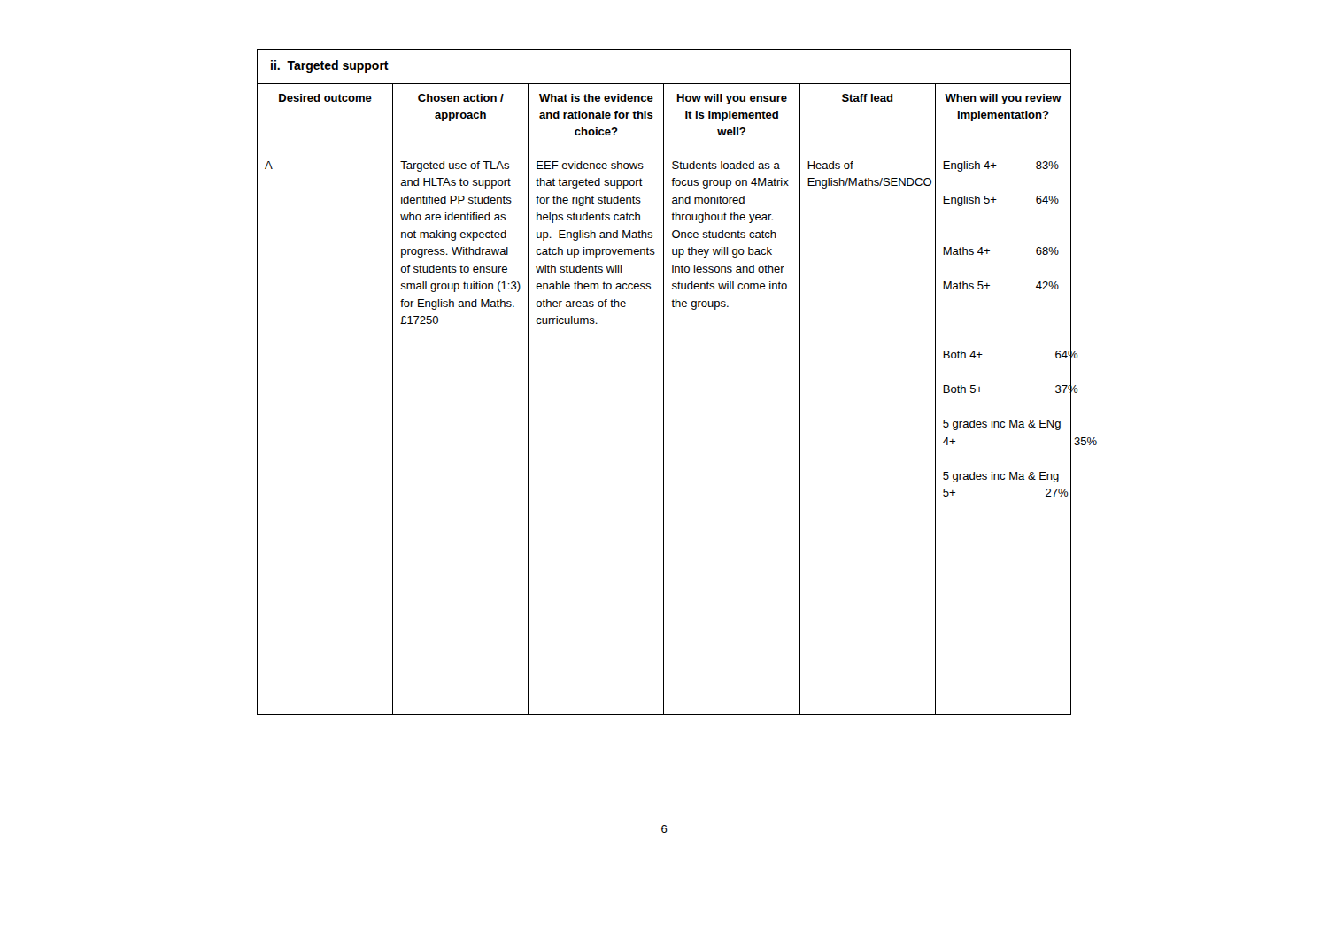| ii. Targeted support |
| Desired outcome | Chosen action / approach | What is the evidence and rationale for this choice? | How will you ensure it is implemented well? | Staff lead | When will you review implementation? |
| A | Targeted use of TLAs and HLTAs to support identified PP students who are identified as not making expected progress. Withdrawal of students to ensure small group tuition (1:3) for English and Maths. £17250 | EEF evidence shows that targeted support for the right students helps students catch up. English and Maths catch up improvements with students will enable them to access other areas of the curriculums. | Students loaded as a focus group on 4Matrix and monitored throughout the year. Once students catch up they will go back into lessons and other students will come into the groups. | Heads of English/Maths/SENDCO | English 4+ 83% English 5+ 64% Maths 4+ 68% Maths 5+ 42% Both 4+ 64% Both 5+ 37% 5 grades inc Ma & ENg 4+ 35% 5 grades inc Ma & Eng 5+ 27% |
6